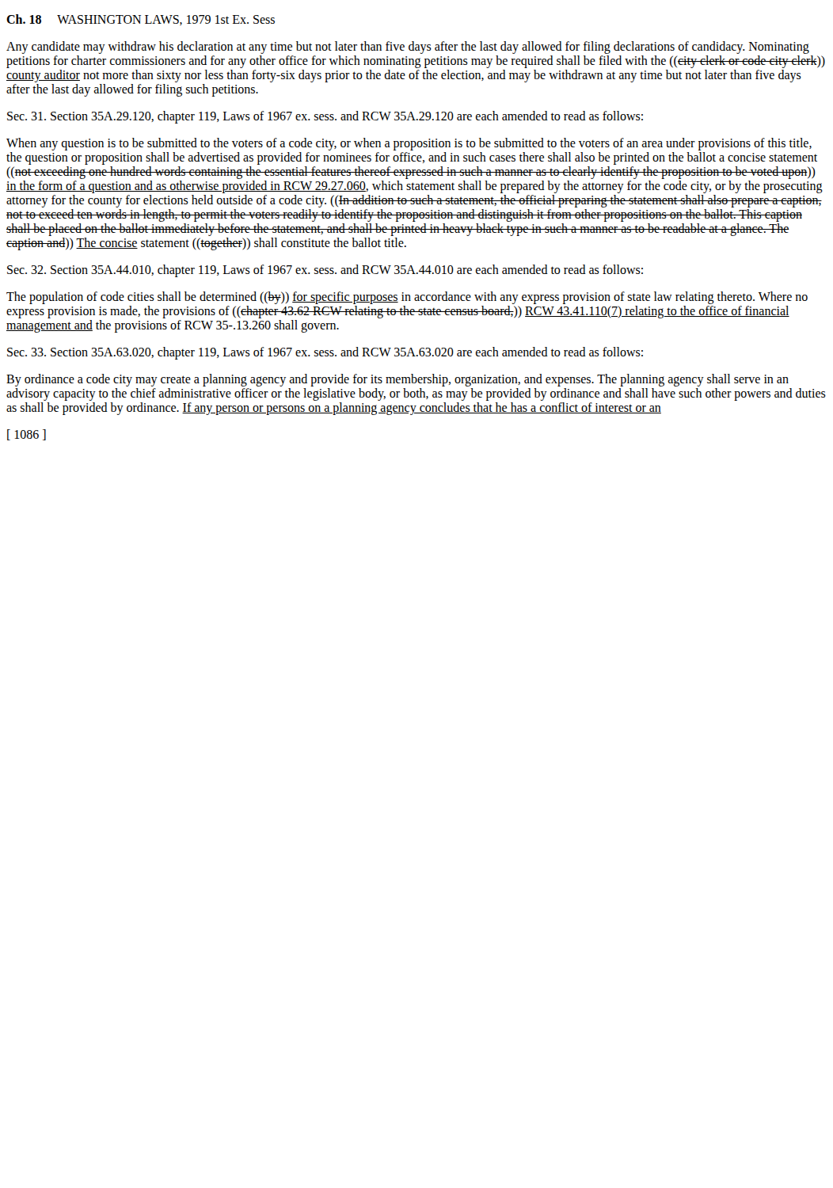Ch. 18 WASHINGTON LAWS, 1979 1st Ex. Sess
Any candidate may withdraw his declaration at any time but not later than five days after the last day allowed for filing declarations of candidacy. Nominating petitions for charter commissioners and for any other office for which nominating petitions may be required shall be filed with the ((city clerk or code city clerk)) county auditor not more than sixty nor less than forty-six days prior to the date of the election, and may be withdrawn at any time but not later than five days after the last day allowed for filing such petitions.
Sec. 31. Section 35A.29.120, chapter 119, Laws of 1967 ex. sess. and RCW 35A.29.120 are each amended to read as follows:
When any question is to be submitted to the voters of a code city, or when a proposition is to be submitted to the voters of an area under provisions of this title, the question or proposition shall be advertised as provided for nominees for office, and in such cases there shall also be printed on the ballot a concise statement ((not exceeding one hundred words containing the essential features thereof expressed in such a manner as to clearly identify the proposition to be voted upon)) in the form of a question and as otherwise provided in RCW 29.27.060, which statement shall be prepared by the attorney for the code city, or by the prosecuting attorney for the county for elections held outside of a code city. ((In addition to such a statement, the official preparing the statement shall also prepare a caption, not to exceed ten words in length, to permit the voters readily to identify the proposition and distinguish it from other propositions on the ballot. This caption shall be placed on the ballot immediately before the statement, and shall be printed in heavy black type in such a manner as to be readable at a glance. The caption and)) The concise statement ((together)) shall constitute the ballot title.
Sec. 32. Section 35A.44.010, chapter 119, Laws of 1967 ex. sess. and RCW 35A.44.010 are each amended to read as follows:
The population of code cities shall be determined ((by)) for specific purposes in accordance with any express provision of state law relating thereto. Where no express provision is made, the provisions of ((chapter 43.62 RCW relating to the state census board,)) RCW 43.41.110(7) relating to the office of financial management and the provisions of RCW 35-.13.260 shall govern.
Sec. 33. Section 35A.63.020, chapter 119, Laws of 1967 ex. sess. and RCW 35A.63.020 are each amended to read as follows:
By ordinance a code city may create a planning agency and provide for its membership, organization, and expenses. The planning agency shall serve in an advisory capacity to the chief administrative officer or the legislative body, or both, as may be provided by ordinance and shall have such other powers and duties as shall be provided by ordinance. If any person or persons on a planning agency concludes that he has a conflict of interest or an
[ 1086 ]